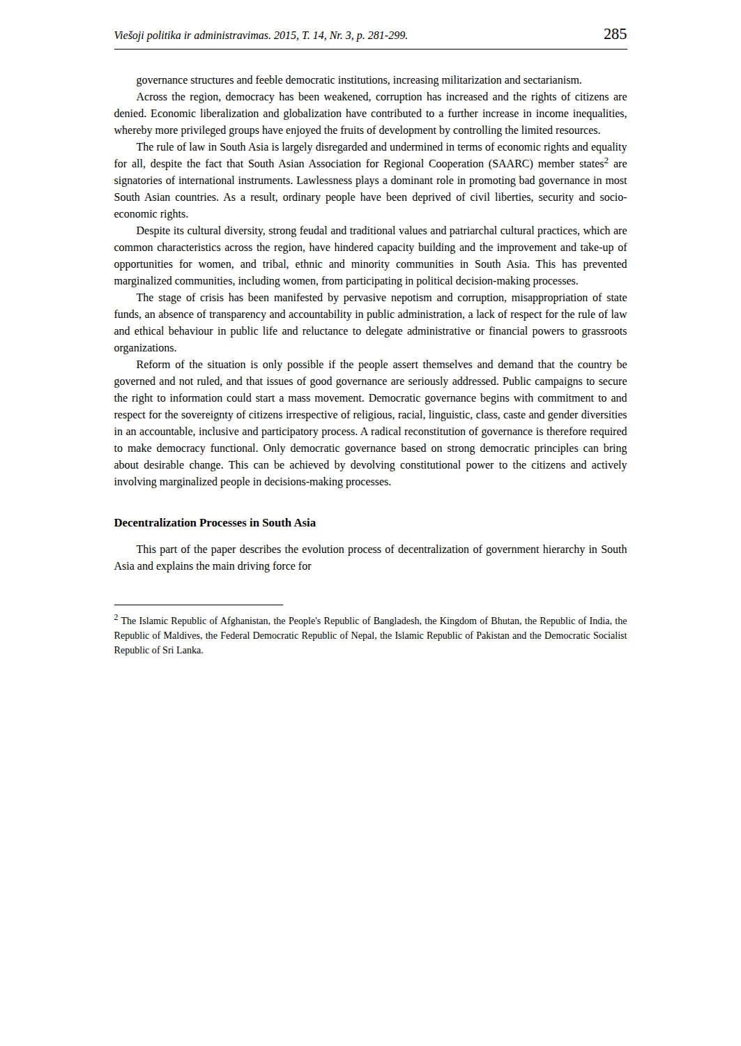Viešoji politika ir administravimas. 2015, T. 14, Nr. 3, p. 281-299. 285
governance structures and feeble democratic institutions, increasing militarization and sectarianism.
Across the region, democracy has been weakened, corruption has increased and the rights of citizens are denied. Economic liberalization and globalization have contributed to a further increase in income inequalities, whereby more privileged groups have enjoyed the fruits of development by controlling the limited resources.
The rule of law in South Asia is largely disregarded and undermined in terms of economic rights and equality for all, despite the fact that South Asian Association for Regional Cooperation (SAARC) member states2 are signatories of international instruments. Lawlessness plays a dominant role in promoting bad governance in most South Asian countries. As a result, ordinary people have been deprived of civil liberties, security and socio-economic rights.
Despite its cultural diversity, strong feudal and traditional values and patriarchal cultural practices, which are common characteristics across the region, have hindered capacity building and the improvement and take-up of opportunities for women, and tribal, ethnic and minority communities in South Asia. This has prevented marginalized communities, including women, from participating in political decision-making processes.
The stage of crisis has been manifested by pervasive nepotism and corruption, misappropriation of state funds, an absence of transparency and accountability in public administration, a lack of respect for the rule of law and ethical behaviour in public life and reluctance to delegate administrative or financial powers to grassroots organizations.
Reform of the situation is only possible if the people assert themselves and demand that the country be governed and not ruled, and that issues of good governance are seriously addressed. Public campaigns to secure the right to information could start a mass movement. Democratic governance begins with commitment to and respect for the sovereignty of citizens irrespective of religious, racial, linguistic, class, caste and gender diversities in an accountable, inclusive and participatory process. A radical reconstitution of governance is therefore required to make democracy functional. Only democratic governance based on strong democratic principles can bring about desirable change. This can be achieved by devolving constitutional power to the citizens and actively involving marginalized people in decisions-making processes.
Decentralization Processes in South Asia
This part of the paper describes the evolution process of decentralization of government hierarchy in South Asia and explains the main driving force for
2 The Islamic Republic of Afghanistan, the People's Republic of Bangladesh, the Kingdom of Bhutan, the Republic of India, the Republic of Maldives, the Federal Democratic Republic of Nepal, the Islamic Republic of Pakistan and the Democratic Socialist Republic of Sri Lanka.